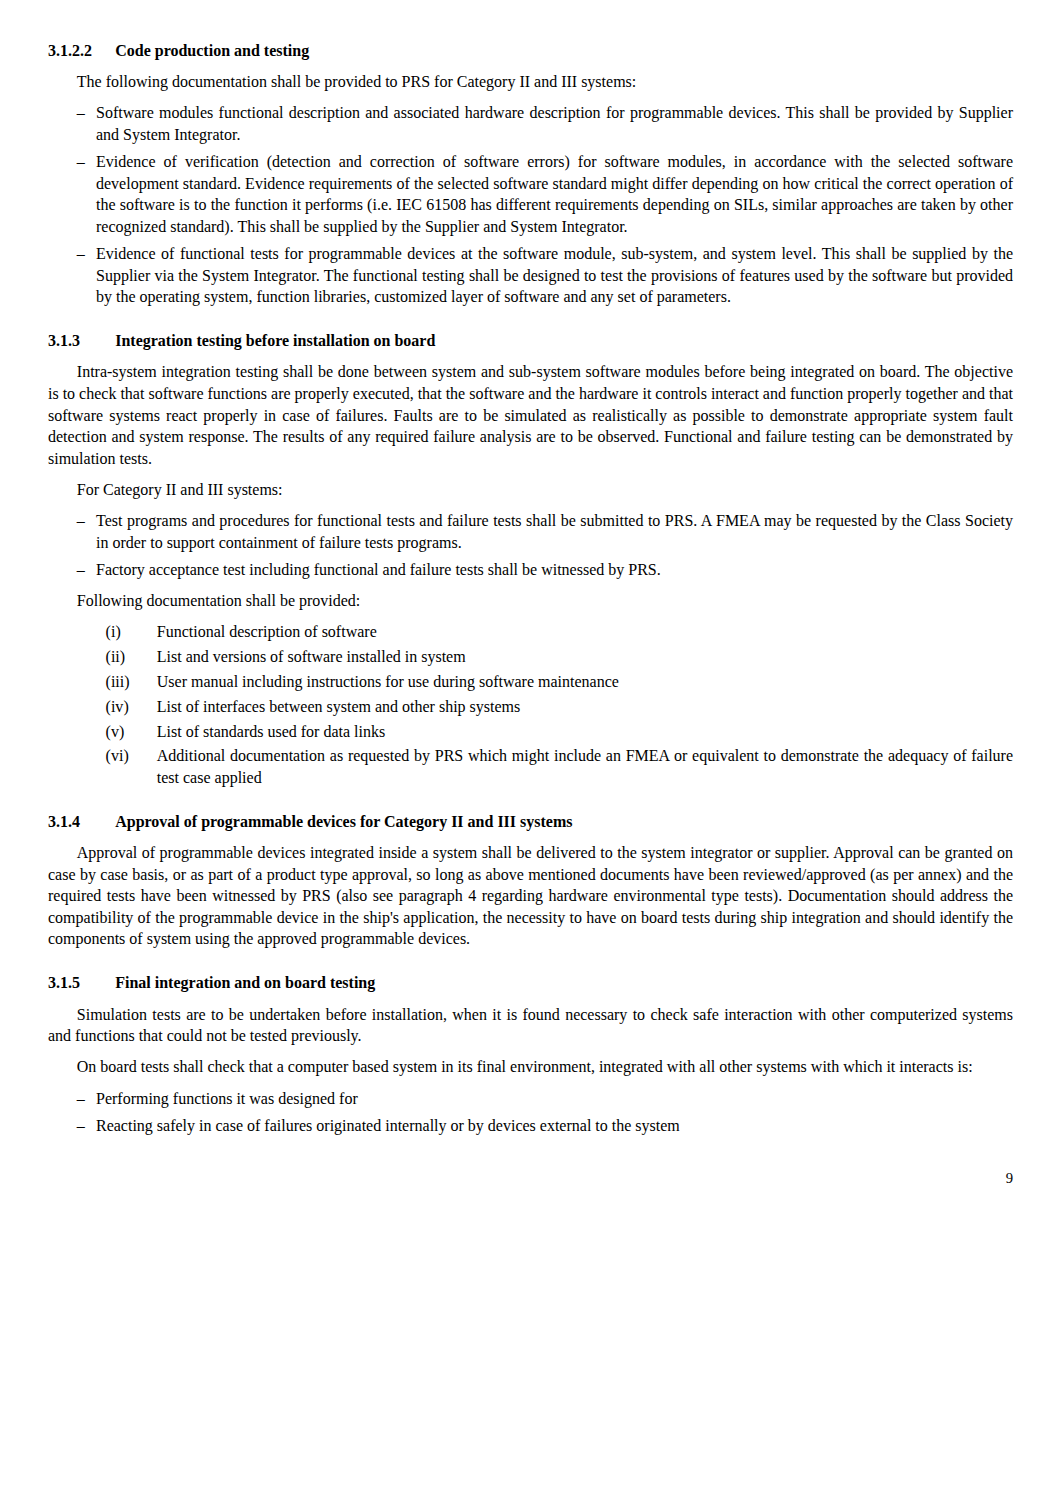3.1.2.2 Code production and testing
The following documentation shall be provided to PRS for Category II and III systems:
Software modules functional description and associated hardware description for programmable devices. This shall be provided by Supplier and System Integrator.
Evidence of verification (detection and correction of software errors) for software modules, in accordance with the selected software development standard. Evidence requirements of the selected software standard might differ depending on how critical the correct operation of the software is to the function it performs (i.e. IEC 61508 has different requirements depending on SILs, similar approaches are taken by other recognized standard). This shall be supplied by the Supplier and System Integrator.
Evidence of functional tests for programmable devices at the software module, sub-system, and system level. This shall be supplied by the Supplier via the System Integrator. The functional testing shall be designed to test the provisions of features used by the software but provided by the operating system, function libraries, customized layer of software and any set of parameters.
3.1.3 Integration testing before installation on board
Intra-system integration testing shall be done between system and sub-system software modules before being integrated on board. The objective is to check that software functions are properly executed, that the software and the hardware it controls interact and function properly together and that software systems react properly in case of failures. Faults are to be simulated as realistically as possible to demonstrate appropriate system fault detection and system response. The results of any required failure analysis are to be observed. Functional and failure testing can be demonstrated by simulation tests.
For Category II and III systems:
Test programs and procedures for functional tests and failure tests shall be submitted to PRS. A FMEA may be requested by the Class Society in order to support containment of failure tests programs.
Factory acceptance test including functional and failure tests shall be witnessed by PRS.
Following documentation shall be provided:
Functional description of software
List and versions of software installed in system
User manual including instructions for use during software maintenance
List of interfaces between system and other ship systems
List of standards used for data links
Additional documentation as requested by PRS which might include an FMEA or equivalent to demonstrate the adequacy of failure test case applied
3.1.4 Approval of programmable devices for Category II and III systems
Approval of programmable devices integrated inside a system shall be delivered to the system integrator or supplier. Approval can be granted on case by case basis, or as part of a product type approval, so long as above mentioned documents have been reviewed/approved (as per annex) and the required tests have been witnessed by PRS (also see paragraph 4 regarding hardware environmental type tests). Documentation should address the compatibility of the programmable device in the ship's application, the necessity to have on board tests during ship integration and should identify the components of system using the approved programmable devices.
3.1.5 Final integration and on board testing
Simulation tests are to be undertaken before installation, when it is found necessary to check safe interaction with other computerized systems and functions that could not be tested previously.
On board tests shall check that a computer based system in its final environment, integrated with all other systems with which it interacts is:
Performing functions it was designed for
Reacting safely in case of failures originated internally or by devices external to the system
9